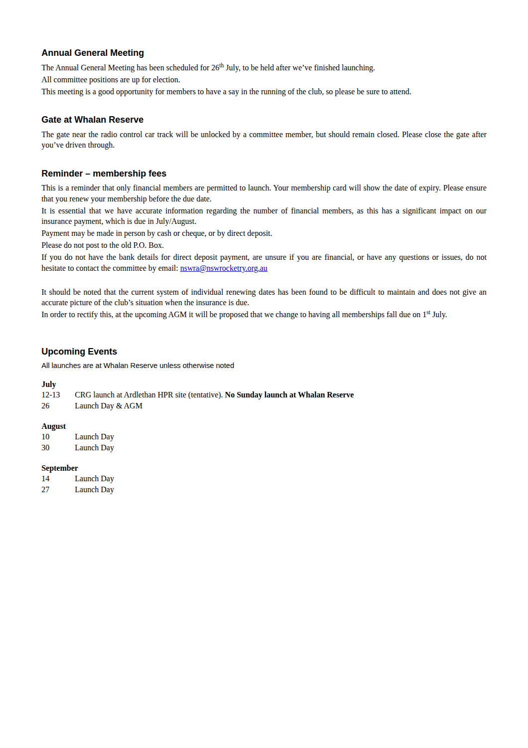Annual General Meeting
The Annual General Meeting has been scheduled for 26th July, to be held after we’ve finished launching.
All committee positions are up for election.
This meeting is a good opportunity for members to have a say in the running of the club, so please be sure to attend.
Gate at Whalan Reserve
The gate near the radio control car track will be unlocked by a committee member, but should remain closed. Please close the gate after you’ve driven through.
Reminder – membership fees
This is a reminder that only financial members are permitted to launch. Your membership card will show the date of expiry. Please ensure that you renew your membership before the due date.
It is essential that we have accurate information regarding the number of financial members, as this has a significant impact on our insurance payment, which is due in July/August.
Payment may be made in person by cash or cheque, or by direct deposit.
Please do not post to the old P.O. Box.
If you do not have the bank details for direct deposit payment, are unsure if you are financial, or have any questions or issues, do not hesitate to contact the committee by email: nswra@nswrocketry.org.au
It should be noted that the current system of individual renewing dates has been found to be difficult to maintain and does not give an accurate picture of the club’s situation when the insurance is due.
In order to rectify this, at the upcoming AGM it will be proposed that we change to having all memberships fall due on 1st July.
Upcoming Events
All launches are at Whalan Reserve unless otherwise noted
July
| 12-13 | CRG launch at Ardlethan HPR site (tentative). No Sunday launch at Whalan Reserve |
| 26 | Launch Day & AGM |
August
| 10 | Launch Day |
| 30 | Launch Day |
September
| 14 | Launch Day |
| 27 | Launch Day |